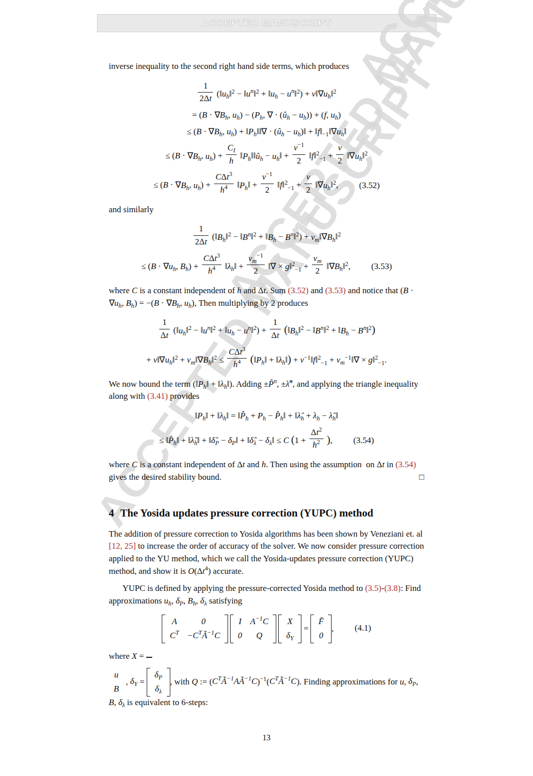ACCEPTED MANUSCRIPT ACCEPTED MANUSCRIPT ACCEPTED MANUSCRIPT
ACCEPTED MANUSCRIPT
inverse inequality to the second right hand side terms, which produces
12Δt (‖uh‖2 − ‖un‖2 + ‖uh − un‖2) + ν‖∇uh‖2
= (B · ∇Bh, uh) − (Ph, ∇ · (ûh − uh)) + (f, uh)
≤ (B · ∇Bh, uh) + ‖Ph‖‖∇ · (ûh − uh)‖ + ‖f‖−1‖∇uh‖
≤ (B · ∇Bh, uh) + CI h ‖Ph‖‖ûh − uh‖ + ν−12 ‖f‖2−1 + ν 2 ‖∇uh‖2
≤ (B · ∇Bh, uh) + CΔt3 h4 ‖Ph‖ + ν−12 ‖f‖2−1 + ν 2 ‖∇uh‖2, (3.52)
and similarly
12Δt (‖Bh‖2 − ‖Bn‖2 + ‖Bh − Bn‖2) + νm‖∇Bh‖2
≤ (B · ∇uh, Bh) + CΔt3 h4 ‖λh‖ + νm−12 ‖∇ × g‖2−1 + νm 2 ‖∇Bh‖2, (3.53)
where C is a constant independent of h and Δt. Sum (3.52) and (3.53) and notice that (B · ∇uh, Bh) = −(B · ∇Bh, uh), Then multiplying by 2 produces
1 Δt (‖uh‖2 − ‖un‖2 + ‖uh − un‖2) + 1 Δt (‖Bh‖2 − ‖Bn‖2 + ‖Bh − Bn‖2)
+ ν‖∇uh‖2 + νm‖∇Bh‖2 ≤ CΔt3 h4 (‖Ph‖ + ‖λh‖) + ν−1‖f‖2−1 + νm−1‖∇ × g‖2−1.
We now bound the term (‖Ph‖ + ‖λh‖). Adding ±P̂n, ±λ̂n, and applying the triangle inequality along with (3.41) provides
‖Ph‖ + ‖λh‖ = ‖P̂h + Ph − P̂h‖ + ‖λ̂h + λh − λ̂h‖
≤ ‖P̂h‖ + ‖λ̂h‖ + ‖δ̂P − δP‖ + ‖δ̂λ − δλ‖ ≤ C (1 + Δt2 h2 ), (3.54)
where C is a constant independent of Δt and h. Then using the assumption on Δt in (3.54) gives the desired stability bound. □
4 The Yosida updates pressure correction (YUPC) method
The addition of pressure correction to Yosida algorithms has been shown by Veneziani et. al [12, 25] to increase the order of accuracy of the solver. We now consider pressure correction applied to the YU method, which we call the Yosida-updates pressure correction (YUPC) method, and show it is O(Δt4) accurate.
YUPC is defined by applying the pressure-corrected Yosida method to (3.5)-(3.8): Find approximations uh, δP, Bh, δλ satisfying
| A | 0 |
| C T | −C T Ã −1 C |
| I | A −1 C |
| 0 | Q |
| X |
| δ Y |
=
| F̄ |
| 0 |
, (4.1)
where X =
| u |
| B |
, δY =
| δ P |
| δ λ |
, with Q := (CTÃ−1AÃ−1C)−1(CTÃ−1C). Finding approximations for u, δP, B, δλ is equivalent to 6-steps:
13